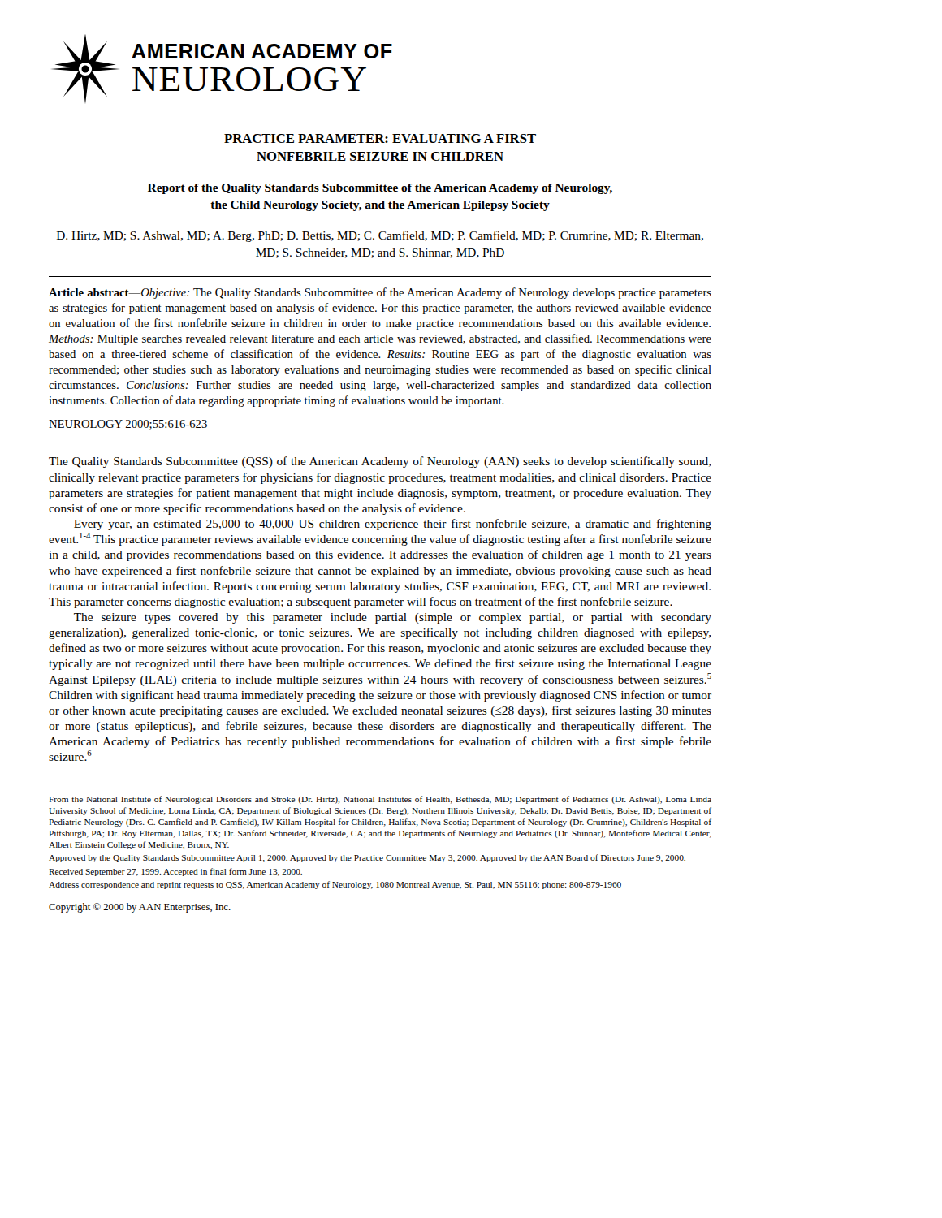AMERICAN ACADEMY OF
NEUROLOGY
PRACTICE PARAMETER: EVALUATING A FIRST
NONFEBRILE SEIZURE IN CHILDREN
Report of the Quality Standards Subcommittee of the American Academy of Neurology,
the Child Neurology Society, and the American Epilepsy Society
D. Hirtz, MD; S. Ashwal, MD; A. Berg, PhD; D. Bettis, MD; C. Camfield, MD; P. Camfield, MD; P. Crumrine, MD; R. Elterman, MD; S. Schneider, MD; and S. Shinnar, MD, PhD
Article abstract—Objective: The Quality Standards Subcommittee of the American Academy of Neurology develops practice parameters as strategies for patient management based on analysis of evidence. For this practice parameter, the authors reviewed available evidence on evaluation of the first nonfebrile seizure in children in order to make practice recommendations based on this available evidence. Methods: Multiple searches revealed relevant literature and each article was reviewed, abstracted, and classified. Recommendations were based on a three-tiered scheme of classification of the evidence. Results: Routine EEG as part of the diagnostic evaluation was recommended; other studies such as laboratory evaluations and neuroimaging studies were recommended as based on specific clinical circumstances. Conclusions: Further studies are needed using large, well-characterized samples and standardized data collection instruments. Collection of data regarding appropriate timing of evaluations would be important.
NEUROLOGY 2000;55:616-623
The Quality Standards Subcommittee (QSS) of the American Academy of Neurology (AAN) seeks to develop scientifically sound, clinically relevant practice parameters for physicians for diagnostic procedures, treatment modalities, and clinical disorders. Practice parameters are strategies for patient management that might include diagnosis, symptom, treatment, or procedure evaluation. They consist of one or more specific recommendations based on the analysis of evidence.
Every year, an estimated 25,000 to 40,000 US children experience their first nonfebrile seizure, a dramatic and frightening event.1-4 This practice parameter reviews available evidence concerning the value of diagnostic testing after a first nonfebrile seizure in a child, and provides recommendations based on this evidence. It addresses the evaluation of children age 1 month to 21 years who have expeirenced a first nonfebrile seizure that cannot be explained by an immediate, obvious provoking cause such as head trauma or intracranial infection. Reports concerning serum laboratory studies, CSF examination, EEG, CT, and MRI are reviewed. This parameter concerns diagnostic evaluation; a subsequent parameter will focus on treatment of the first nonfebrile seizure.
The seizure types covered by this parameter include partial (simple or complex partial, or partial with secondary generalization), generalized tonic-clonic, or tonic seizures. We are specifically not including children diagnosed with epilepsy, defined as two or more seizures without acute provocation. For this reason, myoclonic and atonic seizures are excluded because they typically are not recognized until there have been multiple occurrences. We defined the first seizure using the International League Against Epilepsy (ILAE) criteria to include multiple seizures within 24 hours with recovery of consciousness between seizures.5 Children with significant head trauma immediately preceding the seizure or those with previously diagnosed CNS infection or tumor or other known acute precipitating causes are excluded. We excluded neonatal seizures (≤28 days), first seizures lasting 30 minutes or more (status epilepticus), and febrile seizures, because these disorders are diagnostically and therapeutically different. The American Academy of Pediatrics has recently published recommendations for evaluation of children with a first simple febrile seizure.6
From the National Institute of Neurological Disorders and Stroke (Dr. Hirtz), National Institutes of Health, Bethesda, MD; Department of Pediatrics (Dr. Ashwal), Loma Linda University School of Medicine, Loma Linda, CA; Department of Biological Sciences (Dr. Berg), Northern Illinois University, Dekalb; Dr. David Bettis, Boise, ID; Department of Pediatric Neurology (Drs. C. Camfield and P. Camfield), IW Killam Hospital for Children, Halifax, Nova Scotia; Department of Neurology (Dr. Crumrine), Children's Hospital of Pittsburgh, PA; Dr. Roy Elterman, Dallas, TX; Dr. Sanford Schneider, Riverside, CA; and the Departments of Neurology and Pediatrics (Dr. Shinnar), Montefiore Medical Center, Albert Einstein College of Medicine, Bronx, NY.
Approved by the Quality Standards Subcommittee April 1, 2000. Approved by the Practice Committee May 3, 2000. Approved by the AAN Board of Directors June 9, 2000.
Received September 27, 1999. Accepted in final form June 13, 2000.
Address correspondence and reprint requests to QSS, American Academy of Neurology, 1080 Montreal Avenue, St. Paul, MN 55116; phone: 800-879-1960
Copyright © 2000 by AAN Enterprises, Inc.